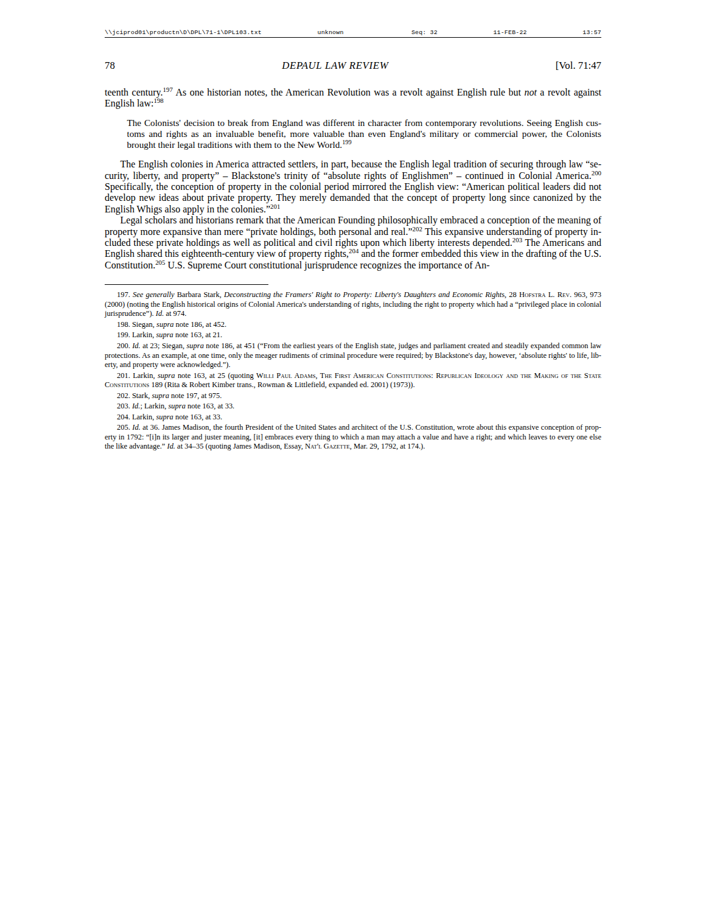\\jciprod01\productn\D\DPL\71-1\DPL103.txt unknown Seq: 32 11-FEB-22 13:57
78 DEPAUL LAW REVIEW [Vol. 71:47
teenth century.197 As one historian notes, the American Revolution was a revolt against English rule but not a revolt against English law:198
The Colonists' decision to break from England was different in character from contemporary revolutions. Seeing English customs and rights as an invaluable benefit, more valuable than even England's military or commercial power, the Colonists brought their legal traditions with them to the New World.199
The English colonies in America attracted settlers, in part, because the English legal tradition of securing through law “security, liberty, and property” – Blackstone's trinity of “absolute rights of Englishmen” – continued in Colonial America.200 Specifically, the conception of property in the colonial period mirrored the English view: “American political leaders did not develop new ideas about private property. They merely demanded that the concept of property long since canonized by the English Whigs also apply in the colonies.”201
Legal scholars and historians remark that the American Founding philosophically embraced a conception of the meaning of property more expansive than mere “private holdings, both personal and real.”202 This expansive understanding of property included these private holdings as well as political and civil rights upon which liberty interests depended.203 The Americans and English shared this eighteenth-century view of property rights,204 and the former embedded this view in the drafting of the U.S. Constitution.205 U.S. Supreme Court constitutional jurisprudence recognizes the importance of An-
197. See generally Barbara Stark, Deconstructing the Framers' Right to Property: Liberty's Daughters and Economic Rights, 28 Hofstra L. Rev. 963, 973 (2000) (noting the English historical origins of Colonial America's understanding of rights, including the right to property which had a “privileged place in colonial jurisprudence”). Id. at 974.
198. Siegan, supra note 186, at 452.
199. Larkin, supra note 163, at 21.
200. Id. at 23; Siegan, supra note 186, at 451 (“From the earliest years of the English state, judges and parliament created and steadily expanded common law protections. As an example, at one time, only the meager rudiments of criminal procedure were required; by Blackstone's day, however, ‘absolute rights' to life, liberty, and property were acknowledged.”).
201. Larkin, supra note 163, at 25 (quoting Willi Paul Adams, The First American Constitutions: Republican Ideology and the Making of the State Constitutions 189 (Rita & Robert Kimber trans., Rowman & Littlefield, expanded ed. 2001) (1973)).
202. Stark, supra note 197, at 975.
203. Id.; Larkin, supra note 163, at 33.
204. Larkin, supra note 163, at 33.
205. Id. at 36. James Madison, the fourth President of the United States and architect of the U.S. Constitution, wrote about this expansive conception of property in 1792: “[i]n its larger and juster meaning, [it] embraces every thing to which a man may attach a value and have a right; and which leaves to every one else the like advantage.” Id. at 34–35 (quoting James Madison, Essay, Nat'l Gazette, Mar. 29, 1792, at 174.).